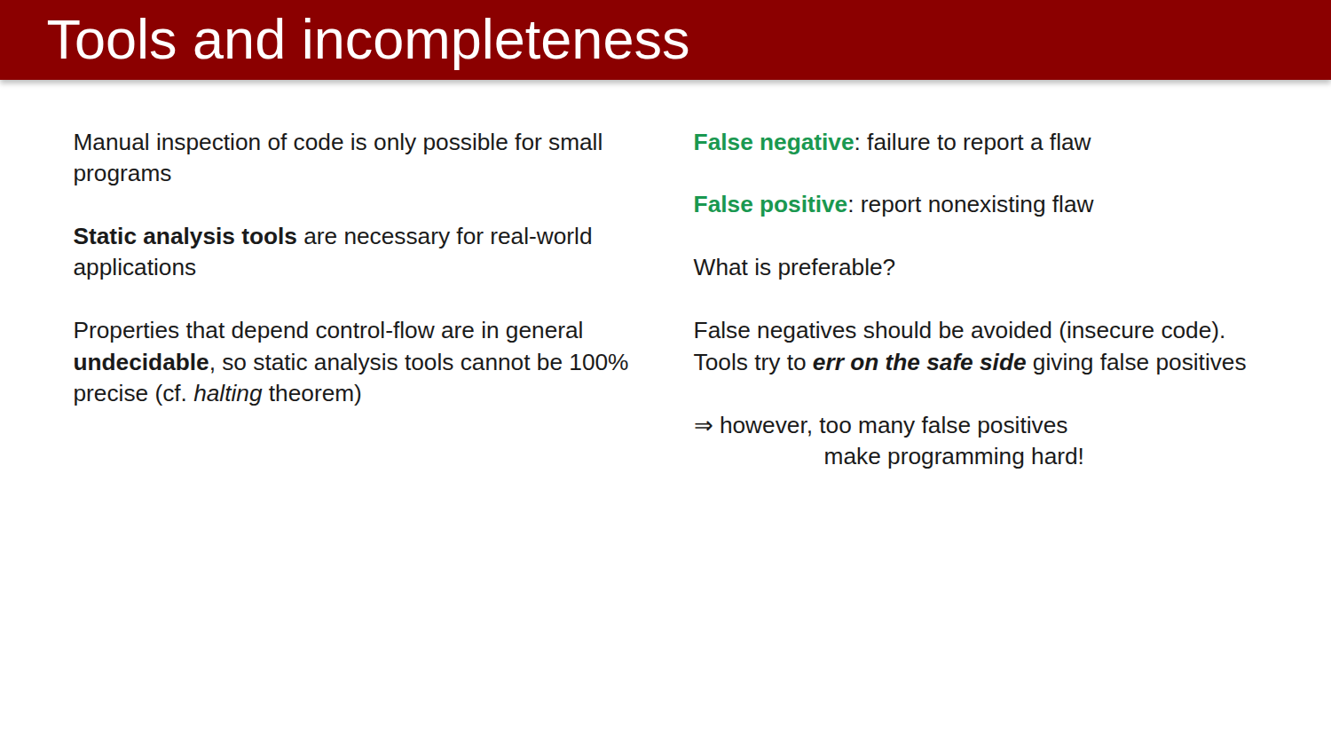Tools and incompleteness
Manual inspection of code is only possible for small programs
Static analysis tools are necessary for real-world applications
Properties that depend control-flow are in general undecidable, so static analysis tools cannot be 100% precise (cf. halting theorem)
False negative: failure to report a flaw
False positive: report nonexisting flaw
What is preferable?
False negatives should be avoided (insecure code). Tools try to err on the safe side giving false positives
⇒ however, too many false positivesmake programming hard!